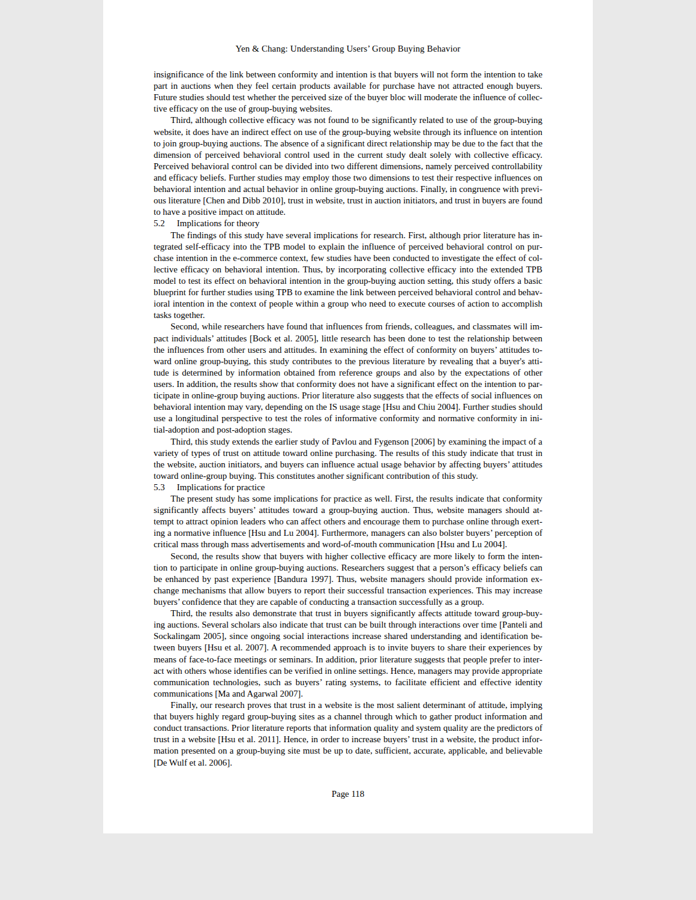Yen & Chang: Understanding Users’ Group Buying Behavior
insignificance of the link between conformity and intention is that buyers will not form the intention to take part in auctions when they feel certain products available for purchase have not attracted enough buyers. Future studies should test whether the perceived size of the buyer bloc will moderate the influence of collective efficacy on the use of group-buying websites.
Third, although collective efficacy was not found to be significantly related to use of the group-buying website, it does have an indirect effect on use of the group-buying website through its influence on intention to join group-buying auctions. The absence of a significant direct relationship may be due to the fact that the dimension of perceived behavioral control used in the current study dealt solely with collective efficacy. Perceived behavioral control can be divided into two different dimensions, namely perceived controllability and efficacy beliefs. Further studies may employ those two dimensions to test their respective influences on behavioral intention and actual behavior in online group-buying auctions. Finally, in congruence with previous literature [Chen and Dibb 2010], trust in website, trust in auction initiators, and trust in buyers are found to have a positive impact on attitude.
5.2 Implications for theory
The findings of this study have several implications for research. First, although prior literature has integrated self-efficacy into the TPB model to explain the influence of perceived behavioral control on purchase intention in the e-commerce context, few studies have been conducted to investigate the effect of collective efficacy on behavioral intention. Thus, by incorporating collective efficacy into the extended TPB model to test its effect on behavioral intention in the group-buying auction setting, this study offers a basic blueprint for further studies using TPB to examine the link between perceived behavioral control and behavioral intention in the context of people within a group who need to execute courses of action to accomplish tasks together.
Second, while researchers have found that influences from friends, colleagues, and classmates will impact individuals’ attitudes [Bock et al. 2005], little research has been done to test the relationship between the influences from other users and attitudes. In examining the effect of conformity on buyers’ attitudes toward online group-buying, this study contributes to the previous literature by revealing that a buyer's attitude is determined by information obtained from reference groups and also by the expectations of other users. In addition, the results show that conformity does not have a significant effect on the intention to participate in online-group buying auctions. Prior literature also suggests that the effects of social influences on behavioral intention may vary, depending on the IS usage stage [Hsu and Chiu 2004]. Further studies should use a longitudinal perspective to test the roles of informative conformity and normative conformity in initial-adoption and post-adoption stages.
Third, this study extends the earlier study of Pavlou and Fygenson [2006] by examining the impact of a variety of types of trust on attitude toward online purchasing. The results of this study indicate that trust in the website, auction initiators, and buyers can influence actual usage behavior by affecting buyers’ attitudes toward online-group buying. This constitutes another significant contribution of this study.
5.3 Implications for practice
The present study has some implications for practice as well. First, the results indicate that conformity significantly affects buyers’ attitudes toward a group-buying auction. Thus, website managers should attempt to attract opinion leaders who can affect others and encourage them to purchase online through exerting a normative influence [Hsu and Lu 2004]. Furthermore, managers can also bolster buyers’ perception of critical mass through mass advertisements and word-of-mouth communication [Hsu and Lu 2004].
Second, the results show that buyers with higher collective efficacy are more likely to form the intention to participate in online group-buying auctions. Researchers suggest that a person’s efficacy beliefs can be enhanced by past experience [Bandura 1997]. Thus, website managers should provide information exchange mechanisms that allow buyers to report their successful transaction experiences. This may increase buyers’ confidence that they are capable of conducting a transaction successfully as a group.
Third, the results also demonstrate that trust in buyers significantly affects attitude toward group-buying auctions. Several scholars also indicate that trust can be built through interactions over time [Panteli and Sockalingam 2005], since ongoing social interactions increase shared understanding and identification between buyers [Hsu et al. 2007]. A recommended approach is to invite buyers to share their experiences by means of face-to-face meetings or seminars. In addition, prior literature suggests that people prefer to interact with others whose identifies can be verified in online settings. Hence, managers may provide appropriate communication technologies, such as buyers’ rating systems, to facilitate efficient and effective identity communications [Ma and Agarwal 2007].
Finally, our research proves that trust in a website is the most salient determinant of attitude, implying that buyers highly regard group-buying sites as a channel through which to gather product information and conduct transactions. Prior literature reports that information quality and system quality are the predictors of trust in a website [Hsu et al. 2011]. Hence, in order to increase buyers’ trust in a website, the product information presented on a group-buying site must be up to date, sufficient, accurate, applicable, and believable [De Wulf et al. 2006].
Page 118